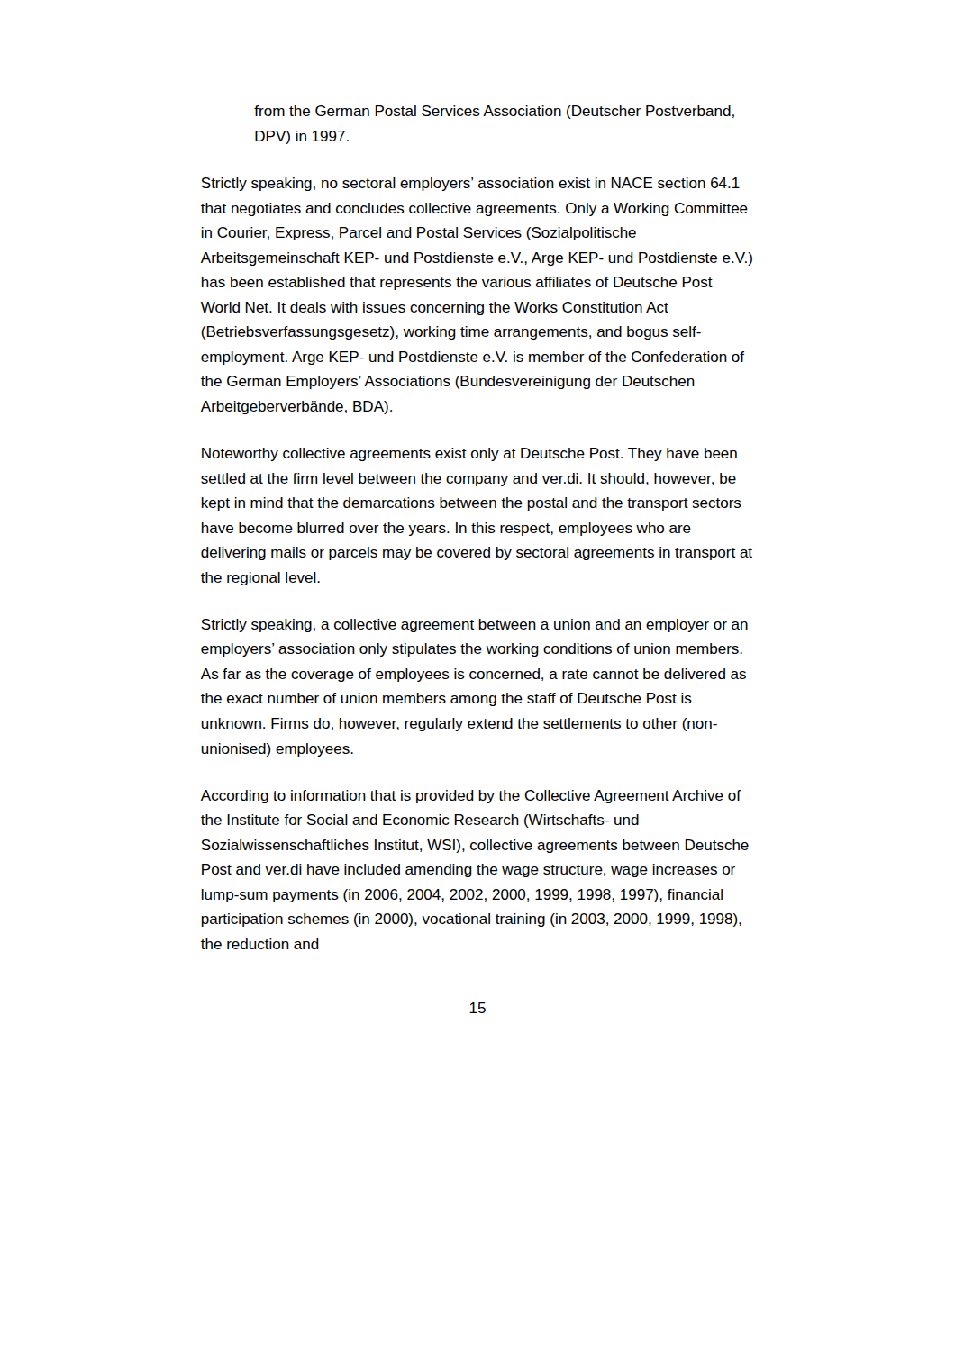from the German Postal Services Association (Deutscher Postverband, DPV) in 1997.
Strictly speaking, no sectoral employers’ association exist in NACE section 64.1 that negotiates and concludes collective agreements. Only a Working Committee in Courier, Express, Parcel and Postal Services (Sozialpolitische Arbeitsgemeinschaft KEP- und Postdienste e.V., Arge KEP- und Postdienste e.V.) has been established that represents the various affiliates of Deutsche Post World Net. It deals with issues concerning the Works Constitution Act (Betriebsverfassungsgesetz), working time arrangements, and bogus self-employment. Arge KEP- und Postdienste e.V. is member of the Confederation of the German Employers’ Associations (Bundesvereinigung der Deutschen Arbeitgeberverbände, BDA).
Noteworthy collective agreements exist only at Deutsche Post. They have been settled at the firm level between the company and ver.di. It should, however, be kept in mind that the demarcations between the postal and the transport sectors have become blurred over the years. In this respect, employees who are delivering mails or parcels may be covered by sectoral agreements in transport at the regional level.
Strictly speaking, a collective agreement between a union and an employer or an employers’ association only stipulates the working conditions of union members. As far as the coverage of employees is concerned, a rate cannot be delivered as the exact number of union members among the staff of Deutsche Post is unknown. Firms do, however, regularly extend the settlements to other (non-unionised) employees.
According to information that is provided by the Collective Agreement Archive of the Institute for Social and Economic Research (Wirtschafts- und Sozialwissenschaftliches Institut, WSI), collective agreements between Deutsche Post and ver.di have included amending the wage structure, wage increases or lump-sum payments (in 2006, 2004, 2002, 2000, 1999, 1998, 1997), financial participation schemes (in 2000), vocational training (in 2003, 2000, 1999, 1998), the reduction and
15